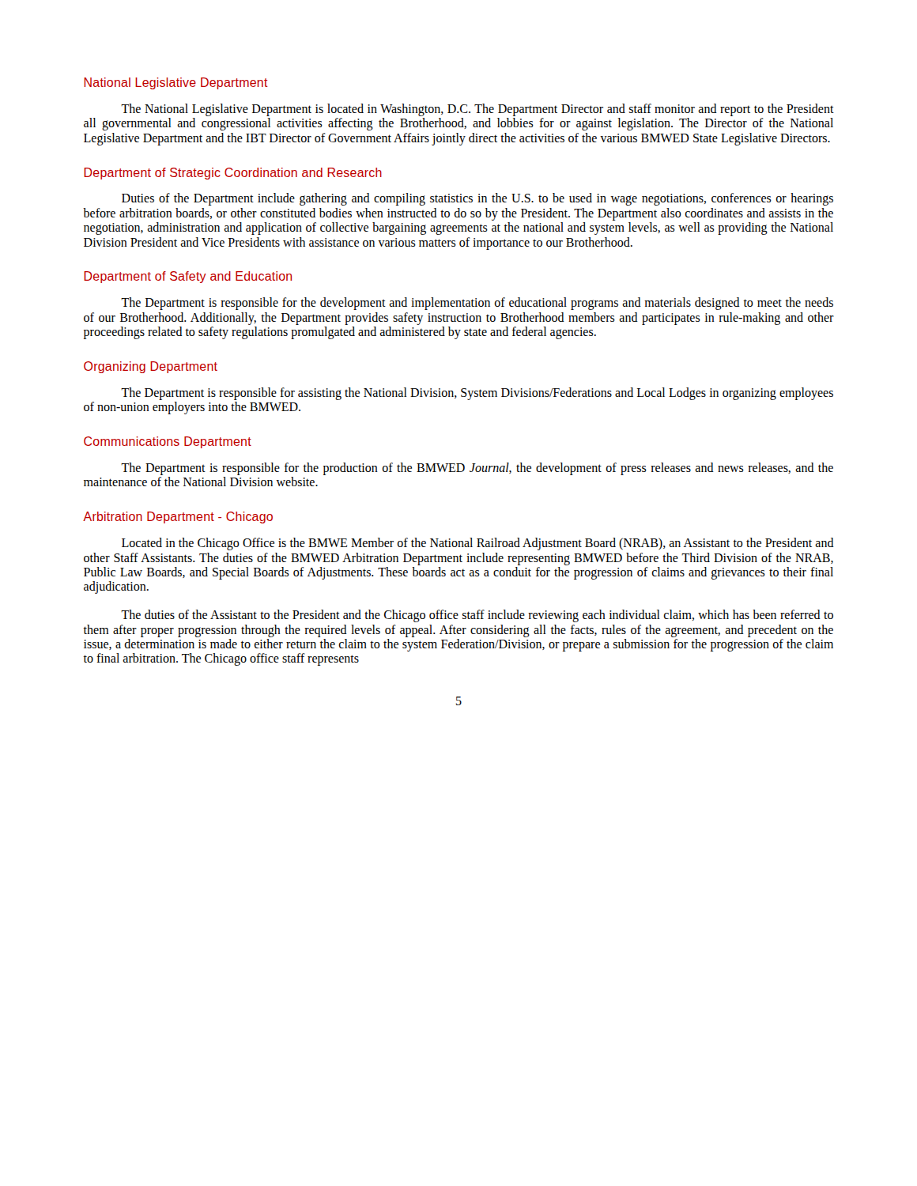National Legislative Department
The National Legislative Department is located in Washington, D.C. The Department Director and staff monitor and report to the President all governmental and congressional activities affecting the Brotherhood, and lobbies for or against legislation. The Director of the National Legislative Department and the IBT Director of Government Affairs jointly direct the activities of the various BMWED State Legislative Directors.
Department of Strategic Coordination and Research
Duties of the Department include gathering and compiling statistics in the U.S. to be used in wage negotiations, conferences or hearings before arbitration boards, or other constituted bodies when instructed to do so by the President. The Department also coordinates and assists in the negotiation, administration and application of collective bargaining agreements at the national and system levels, as well as providing the National Division President and Vice Presidents with assistance on various matters of importance to our Brotherhood.
Department of Safety and Education
The Department is responsible for the development and implementation of educational programs and materials designed to meet the needs of our Brotherhood. Additionally, the Department provides safety instruction to Brotherhood members and participates in rule-making and other proceedings related to safety regulations promulgated and administered by state and federal agencies.
Organizing Department
The Department is responsible for assisting the National Division, System Divisions/Federations and Local Lodges in organizing employees of non-union employers into the BMWED.
Communications Department
The Department is responsible for the production of the BMWED Journal, the development of press releases and news releases, and the maintenance of the National Division website.
Arbitration Department - Chicago
Located in the Chicago Office is the BMWE Member of the National Railroad Adjustment Board (NRAB), an Assistant to the President and other Staff Assistants. The duties of the BMWED Arbitration Department include representing BMWED before the Third Division of the NRAB, Public Law Boards, and Special Boards of Adjustments. These boards act as a conduit for the progression of claims and grievances to their final adjudication.
The duties of the Assistant to the President and the Chicago office staff include reviewing each individual claim, which has been referred to them after proper progression through the required levels of appeal. After considering all the facts, rules of the agreement, and precedent on the issue, a determination is made to either return the claim to the system Federation/Division, or prepare a submission for the progression of the claim to final arbitration. The Chicago office staff represents
5